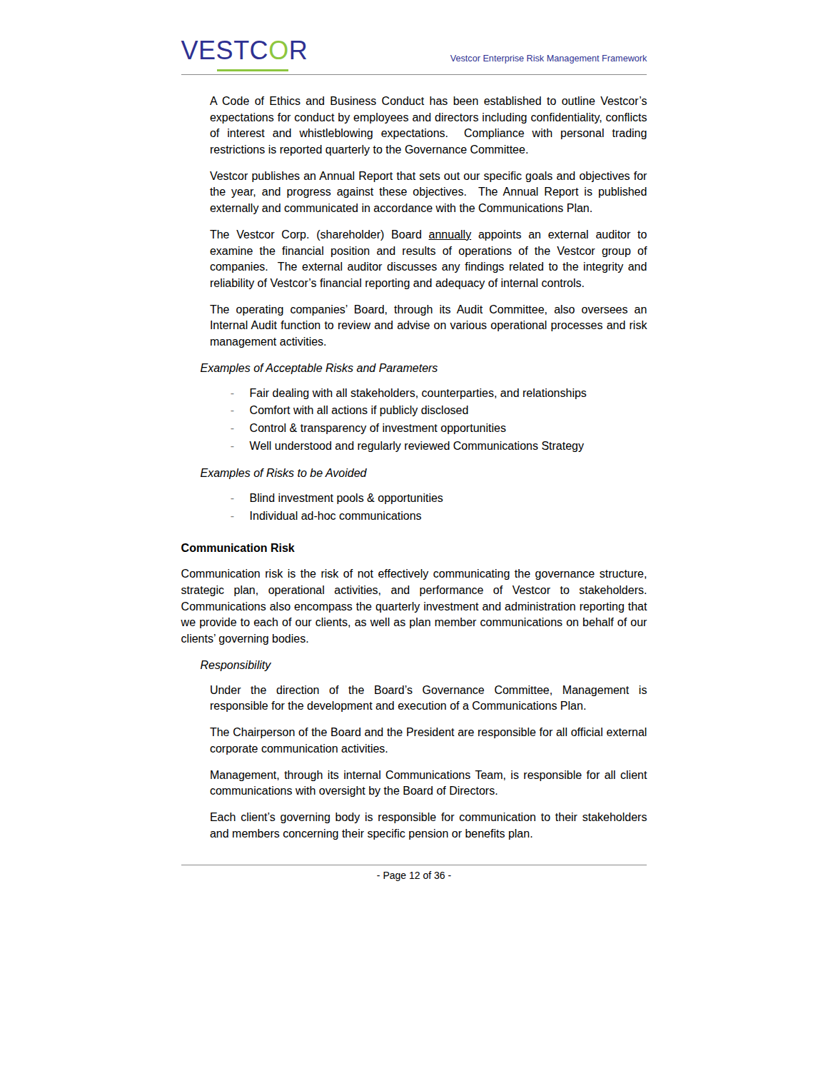VESTCOR
Vestcor Enterprise Risk Management Framework
A Code of Ethics and Business Conduct has been established to outline Vestcor’s expectations for conduct by employees and directors including confidentiality, conflicts of interest and whistleblowing expectations. Compliance with personal trading restrictions is reported quarterly to the Governance Committee.
Vestcor publishes an Annual Report that sets out our specific goals and objectives for the year, and progress against these objectives. The Annual Report is published externally and communicated in accordance with the Communications Plan.
The Vestcor Corp. (shareholder) Board annually appoints an external auditor to examine the financial position and results of operations of the Vestcor group of companies. The external auditor discusses any findings related to the integrity and reliability of Vestcor’s financial reporting and adequacy of internal controls.
The operating companies’ Board, through its Audit Committee, also oversees an Internal Audit function to review and advise on various operational processes and risk management activities.
Examples of Acceptable Risks and Parameters
Fair dealing with all stakeholders, counterparties, and relationships
Comfort with all actions if publicly disclosed
Control & transparency of investment opportunities
Well understood and regularly reviewed Communications Strategy
Examples of Risks to be Avoided
Blind investment pools & opportunities
Individual ad-hoc communications
Communication Risk
Communication risk is the risk of not effectively communicating the governance structure, strategic plan, operational activities, and performance of Vestcor to stakeholders. Communications also encompass the quarterly investment and administration reporting that we provide to each of our clients, as well as plan member communications on behalf of our clients’ governing bodies.
Responsibility
Under the direction of the Board’s Governance Committee, Management is responsible for the development and execution of a Communications Plan.
The Chairperson of the Board and the President are responsible for all official external corporate communication activities.
Management, through its internal Communications Team, is responsible for all client communications with oversight by the Board of Directors.
Each client’s governing body is responsible for communication to their stakeholders and members concerning their specific pension or benefits plan.
- Page 12 of 36 -